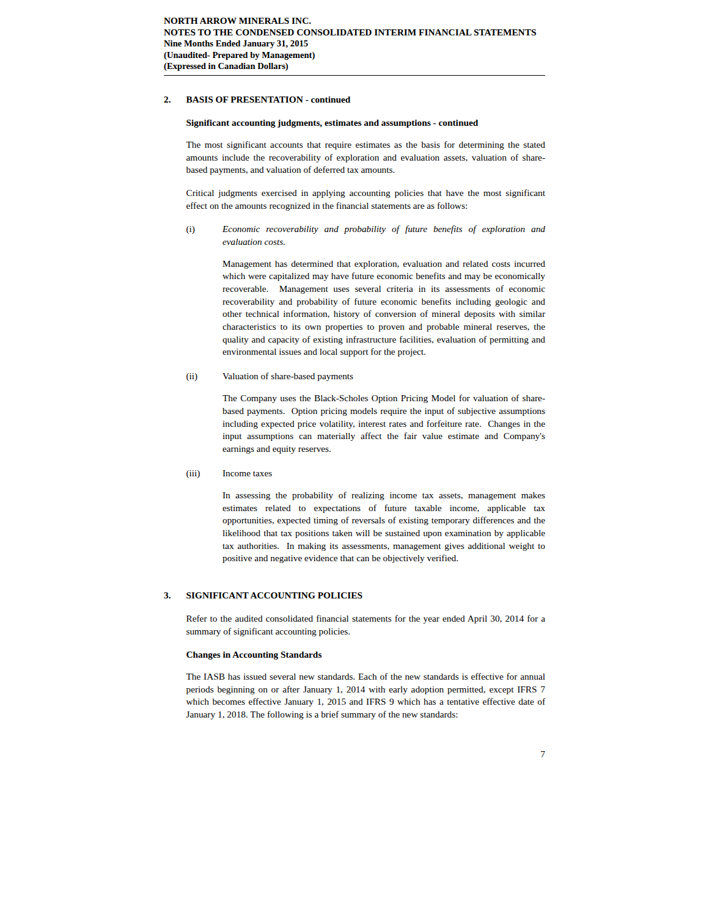NORTH ARROW MINERALS INC.
NOTES TO THE CONDENSED CONSOLIDATED INTERIM FINANCIAL STATEMENTS
Nine Months Ended January 31, 2015
(Unaudited- Prepared by Management)
(Expressed in Canadian Dollars)
2. BASIS OF PRESENTATION - continued
Significant accounting judgments, estimates and assumptions - continued
The most significant accounts that require estimates as the basis for determining the stated amounts include the recoverability of exploration and evaluation assets, valuation of share-based payments, and valuation of deferred tax amounts.
Critical judgments exercised in applying accounting policies that have the most significant effect on the amounts recognized in the financial statements are as follows:
(i)
Economic recoverability and probability of future benefits of exploration and evaluation costs.
Management has determined that exploration, evaluation and related costs incurred which were capitalized may have future economic benefits and may be economically recoverable. Management uses several criteria in its assessments of economic recoverability and probability of future economic benefits including geologic and other technical information, history of conversion of mineral deposits with similar characteristics to its own properties to proven and probable mineral reserves, the quality and capacity of existing infrastructure facilities, evaluation of permitting and environmental issues and local support for the project.
(ii)
Valuation of share-based payments
The Company uses the Black-Scholes Option Pricing Model for valuation of share-based payments. Option pricing models require the input of subjective assumptions including expected price volatility, interest rates and forfeiture rate. Changes in the input assumptions can materially affect the fair value estimate and Company's earnings and equity reserves.
(iii)
Income taxes
In assessing the probability of realizing income tax assets, management makes estimates related to expectations of future taxable income, applicable tax opportunities, expected timing of reversals of existing temporary differences and the likelihood that tax positions taken will be sustained upon examination by applicable tax authorities. In making its assessments, management gives additional weight to positive and negative evidence that can be objectively verified.
3. SIGNIFICANT ACCOUNTING POLICIES
Refer to the audited consolidated financial statements for the year ended April 30, 2014 for a summary of significant accounting policies.
Changes in Accounting Standards
The IASB has issued several new standards. Each of the new standards is effective for annual periods beginning on or after January 1, 2014 with early adoption permitted, except IFRS 7 which becomes effective January 1, 2015 and IFRS 9 which has a tentative effective date of January 1, 2018. The following is a brief summary of the new standards:
7